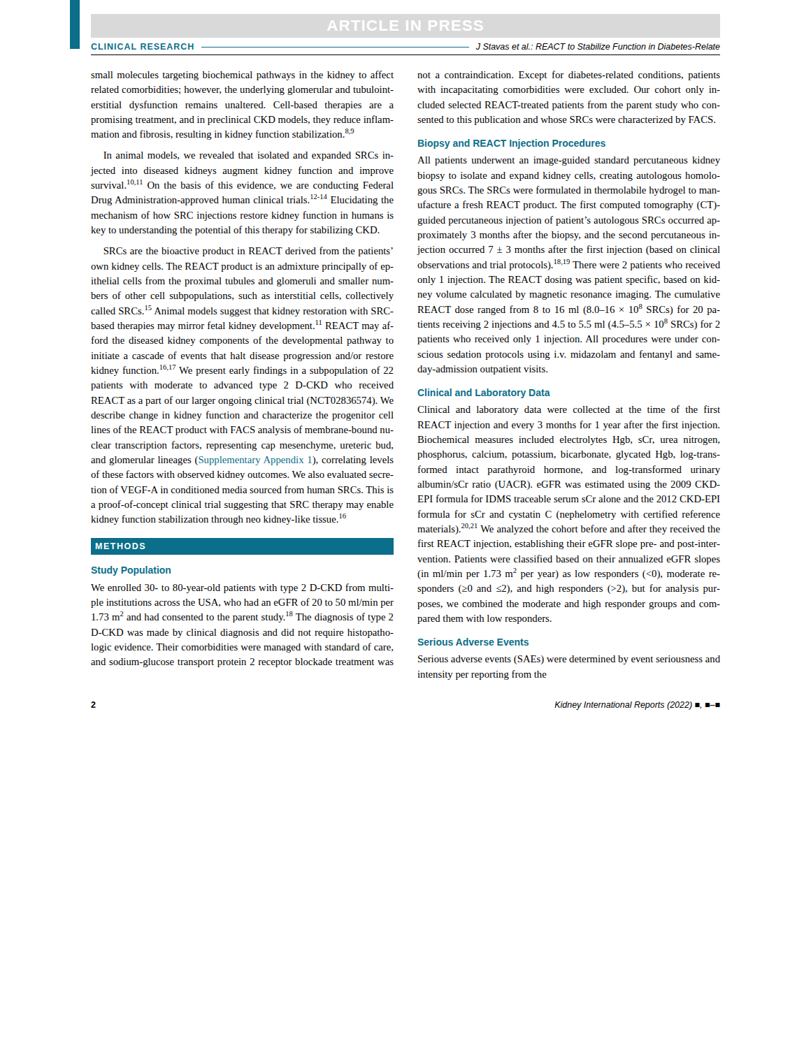ARTICLE IN PRESS
CLINICAL RESEARCH J Stavas et al.: REACT to Stabilize Function in Diabetes-Relate
small molecules targeting biochemical pathways in the kidney to affect related comorbidities; however, the underlying glomerular and tubulointerstitial dysfunction remains unaltered. Cell-based therapies are a promising treatment, and in preclinical CKD models, they reduce inflammation and fibrosis, resulting in kidney function stabilization.8,9
In animal models, we revealed that isolated and expanded SRCs injected into diseased kidneys augment kidney function and improve survival.10,11 On the basis of this evidence, we are conducting Federal Drug Administration-approved human clinical trials.12-14 Elucidating the mechanism of how SRC injections restore kidney function in humans is key to understanding the potential of this therapy for stabilizing CKD.
SRCs are the bioactive product in REACT derived from the patients’ own kidney cells. The REACT product is an admixture principally of epithelial cells from the proximal tubules and glomeruli and smaller numbers of other cell subpopulations, such as interstitial cells, collectively called SRCs.15 Animal models suggest that kidney restoration with SRC-based therapies may mirror fetal kidney development.11 REACT may afford the diseased kidney components of the developmental pathway to initiate a cascade of events that halt disease progression and/or restore kidney function.16,17 We present early findings in a subpopulation of 22 patients with moderate to advanced type 2 D-CKD who received REACT as a part of our larger ongoing clinical trial (NCT02836574). We describe change in kidney function and characterize the progenitor cell lines of the REACT product with FACS analysis of membrane-bound nuclear transcription factors, representing cap mesenchyme, ureteric bud, and glomerular lineages (Supplementary Appendix 1), correlating levels of these factors with observed kidney outcomes. We also evaluated secretion of VEGF-A in conditioned media sourced from human SRCs. This is a proof-of-concept clinical trial suggesting that SRC therapy may enable kidney function stabilization through neo kidney-like tissue.16
METHODS
Study Population
We enrolled 30- to 80-year-old patients with type 2 D-CKD from multiple institutions across the USA, who had an eGFR of 20 to 50 ml/min per 1.73 m2 and had consented to the parent study.18 The diagnosis of type 2 D-CKD was made by clinical diagnosis and did not require histopathologic evidence. Their comorbidities were managed with standard of care, and sodium-glucose transport protein 2 receptor blockade treatment was not a contraindication. Except for diabetes-related conditions, patients with incapacitating comorbidities were excluded. Our cohort only included selected REACT-treated patients from the parent study who consented to this publication and whose SRCs were characterized by FACS.
Biopsy and REACT Injection Procedures
All patients underwent an image-guided standard percutaneous kidney biopsy to isolate and expand kidney cells, creating autologous homologous SRCs. The SRCs were formulated in thermolabile hydrogel to manufacture a fresh REACT product. The first computed tomography (CT)-guided percutaneous injection of patient’s autologous SRCs occurred approximately 3 months after the biopsy, and the second percutaneous injection occurred 7 ± 3 months after the first injection (based on clinical observations and trial protocols).18,19 There were 2 patients who received only 1 injection. The REACT dosing was patient specific, based on kidney volume calculated by magnetic resonance imaging. The cumulative REACT dose ranged from 8 to 16 ml (8.0–16 × 108 SRCs) for 20 patients receiving 2 injections and 4.5 to 5.5 ml (4.5–5.5 × 108 SRCs) for 2 patients who received only 1 injection. All procedures were under conscious sedation protocols using i.v. midazolam and fentanyl and same-day-admission outpatient visits.
Clinical and Laboratory Data
Clinical and laboratory data were collected at the time of the first REACT injection and every 3 months for 1 year after the first injection. Biochemical measures included electrolytes Hgb, sCr, urea nitrogen, phosphorus, calcium, potassium, bicarbonate, glycated Hgb, log-transformed intact parathyroid hormone, and log-transformed urinary albumin/sCr ratio (UACR). eGFR was estimated using the 2009 CKD-EPI formula for IDMS traceable serum sCr alone and the 2012 CKD-EPI formula for sCr and cystatin C (nephelometry with certified reference materials).20,21 We analyzed the cohort before and after they received the first REACT injection, establishing their eGFR slope pre- and post-intervention. Patients were classified based on their annualized eGFR slopes (in ml/min per 1.73 m2 per year) as low responders (<0), moderate responders (≥0 and ≤2), and high responders (>2), but for analysis purposes, we combined the moderate and high responder groups and compared them with low responders.
Serious Adverse Events
Serious adverse events (SAEs) were determined by event seriousness and intensity per reporting from the
2 Kidney International Reports (2022) ■, ■–■